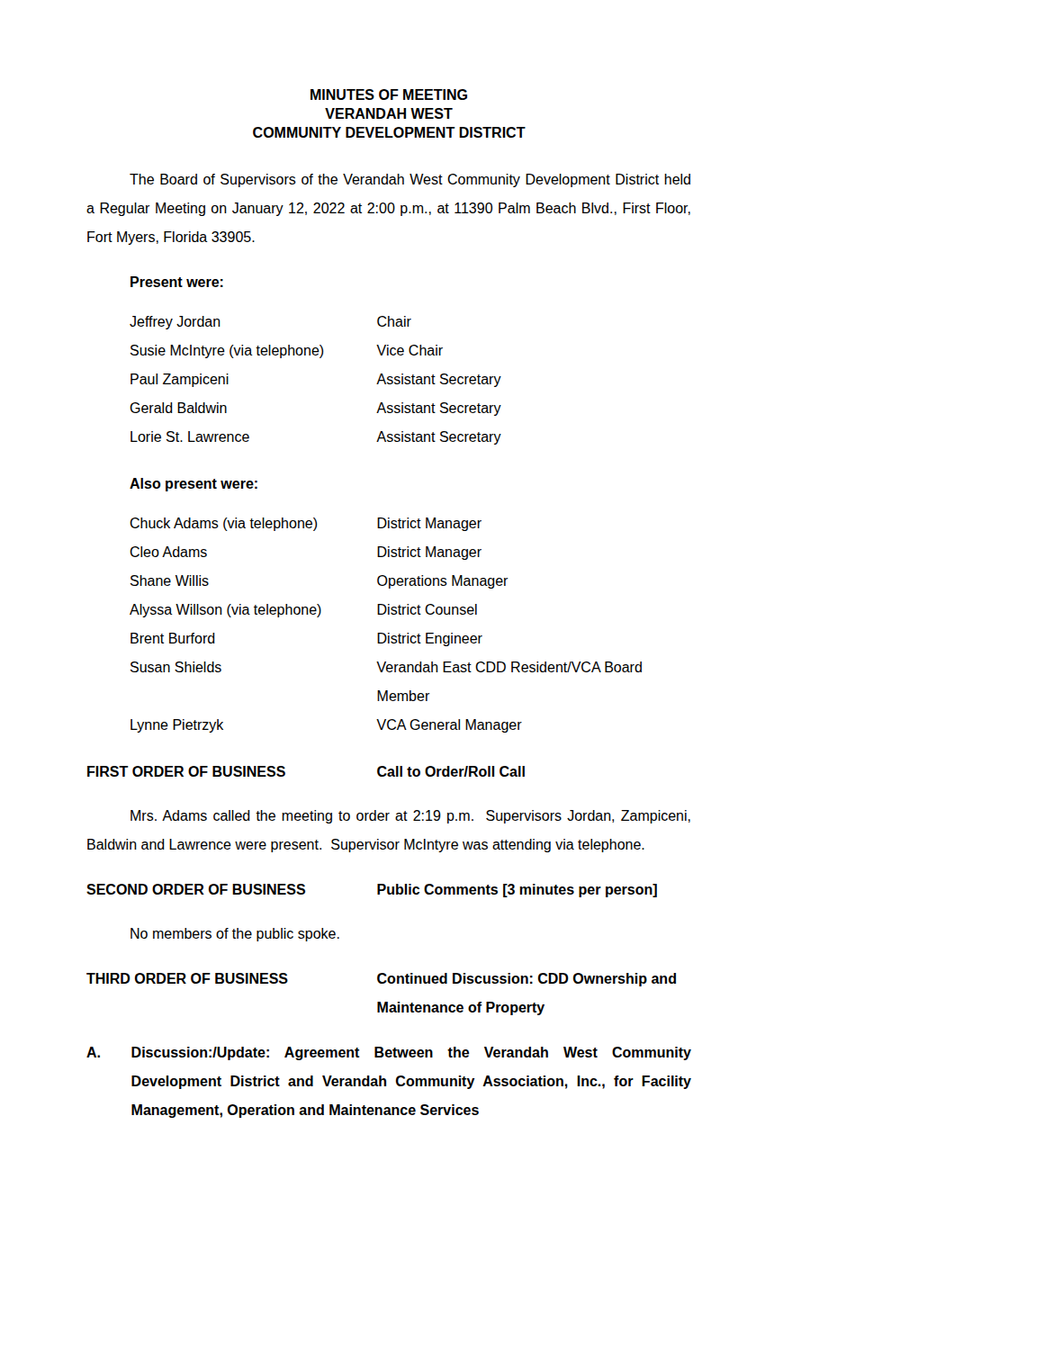MINUTES OF MEETING
VERANDAH WEST
COMMUNITY DEVELOPMENT DISTRICT
The Board of Supervisors of the Verandah West Community Development District held a Regular Meeting on January 12, 2022 at 2:00 p.m., at 11390 Palm Beach Blvd., First Floor, Fort Myers, Florida 33905.
Present were:
| Jeffrey Jordan | Chair |
| Susie McIntyre (via telephone) | Vice Chair |
| Paul Zampiceni | Assistant Secretary |
| Gerald Baldwin | Assistant Secretary |
| Lorie St. Lawrence | Assistant Secretary |
Also present were:
| Chuck Adams (via telephone) | District Manager |
| Cleo Adams | District Manager |
| Shane Willis | Operations Manager |
| Alyssa Willson (via telephone) | District Counsel |
| Brent Burford | District Engineer |
| Susan Shields | Verandah East CDD Resident/VCA Board Member |
| Lynne Pietrzyk | VCA General Manager |
| FIRST ORDER OF BUSINESS | Call to Order/Roll Call |
Mrs. Adams called the meeting to order at 2:19 p.m. Supervisors Jordan, Zampiceni, Baldwin and Lawrence were present. Supervisor McIntyre was attending via telephone.
| SECOND ORDER OF BUSINESS | Public Comments [3 minutes per person] |
No members of the public spoke.
| THIRD ORDER OF BUSINESS | Continued Discussion: CDD Ownership and Maintenance of Property |
A.
Discussion:/Update: Agreement Between the Verandah West Community Development District and Verandah Community Association, Inc., for Facility Management, Operation and Maintenance Services